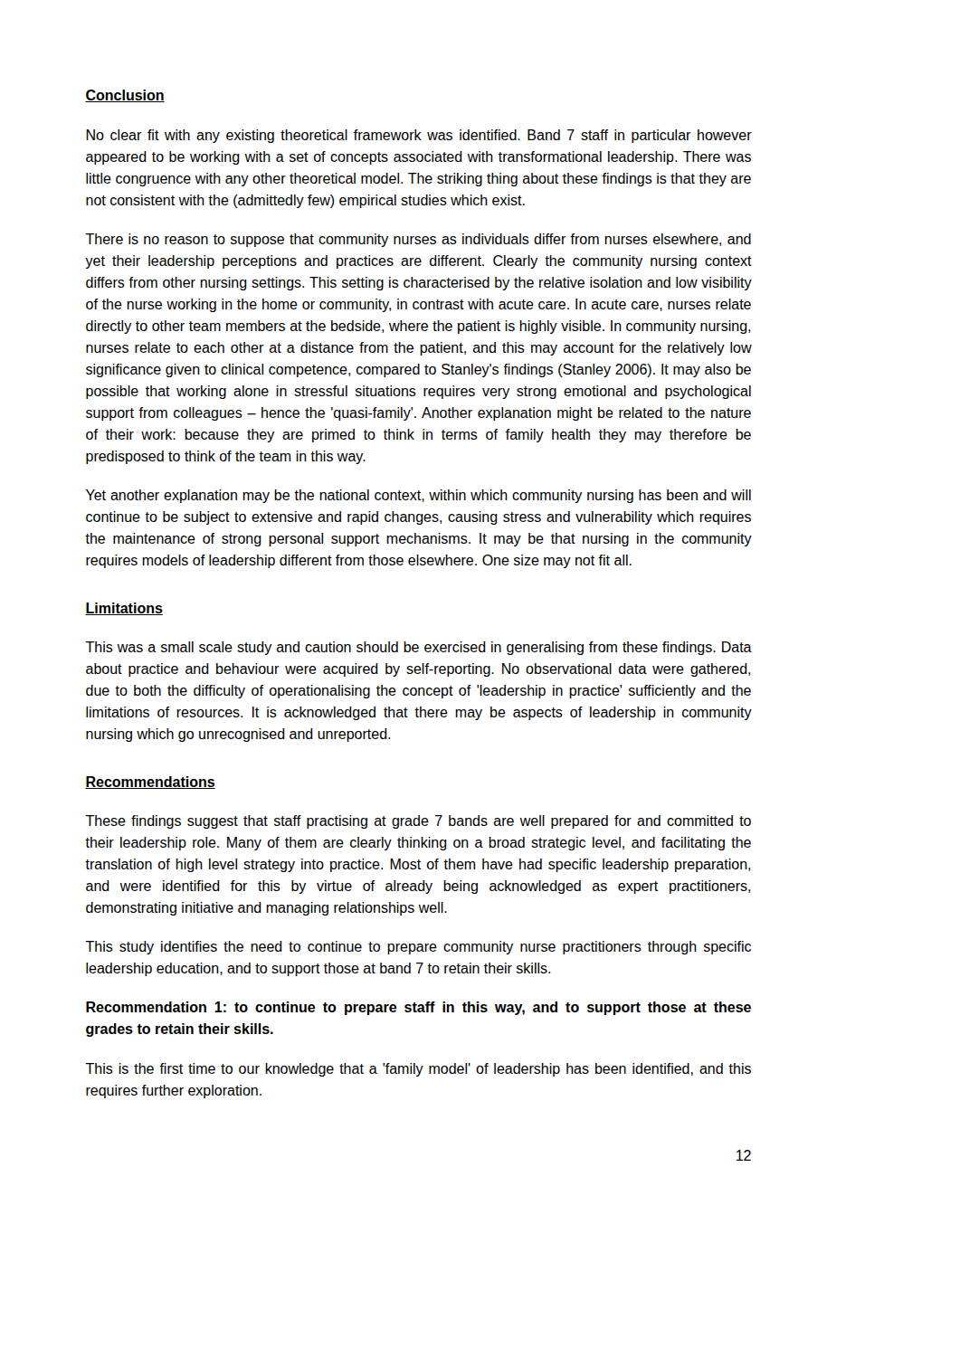Conclusion
No clear fit with any existing theoretical framework was identified. Band 7 staff in particular however appeared to be working with a set of concepts associated with transformational leadership. There was little congruence with any other theoretical model. The striking thing about these findings is that they are not consistent with the (admittedly few) empirical studies which exist.
There is no reason to suppose that community nurses as individuals differ from nurses elsewhere, and yet their leadership perceptions and practices are different. Clearly the community nursing context differs from other nursing settings. This setting is characterised by the relative isolation and low visibility of the nurse working in the home or community, in contrast with acute care. In acute care, nurses relate directly to other team members at the bedside, where the patient is highly visible. In community nursing, nurses relate to each other at a distance from the patient, and this may account for the relatively low significance given to clinical competence, compared to Stanley's findings (Stanley 2006). It may also be possible that working alone in stressful situations requires very strong emotional and psychological support from colleagues – hence the 'quasi-family'. Another explanation might be related to the nature of their work: because they are primed to think in terms of family health they may therefore be predisposed to think of the team in this way.
Yet another explanation may be the national context, within which community nursing has been and will continue to be subject to extensive and rapid changes, causing stress and vulnerability which requires the maintenance of strong personal support mechanisms. It may be that nursing in the community requires models of leadership different from those elsewhere. One size may not fit all.
Limitations
This was a small scale study and caution should be exercised in generalising from these findings. Data about practice and behaviour were acquired by self-reporting. No observational data were gathered, due to both the difficulty of operationalising the concept of 'leadership in practice' sufficiently and the limitations of resources. It is acknowledged that there may be aspects of leadership in community nursing which go unrecognised and unreported.
Recommendations
These findings suggest that staff practising at grade 7 bands are well prepared for and committed to their leadership role. Many of them are clearly thinking on a broad strategic level, and facilitating the translation of high level strategy into practice. Most of them have had specific leadership preparation, and were identified for this by virtue of already being acknowledged as expert practitioners, demonstrating initiative and managing relationships well.
This study identifies the need to continue to prepare community nurse practitioners through specific leadership education, and to support those at band 7 to retain their skills.
Recommendation 1: to continue to prepare staff in this way, and to support those at these grades to retain their skills.
This is the first time to our knowledge that a 'family model' of leadership has been identified, and this requires further exploration.
12